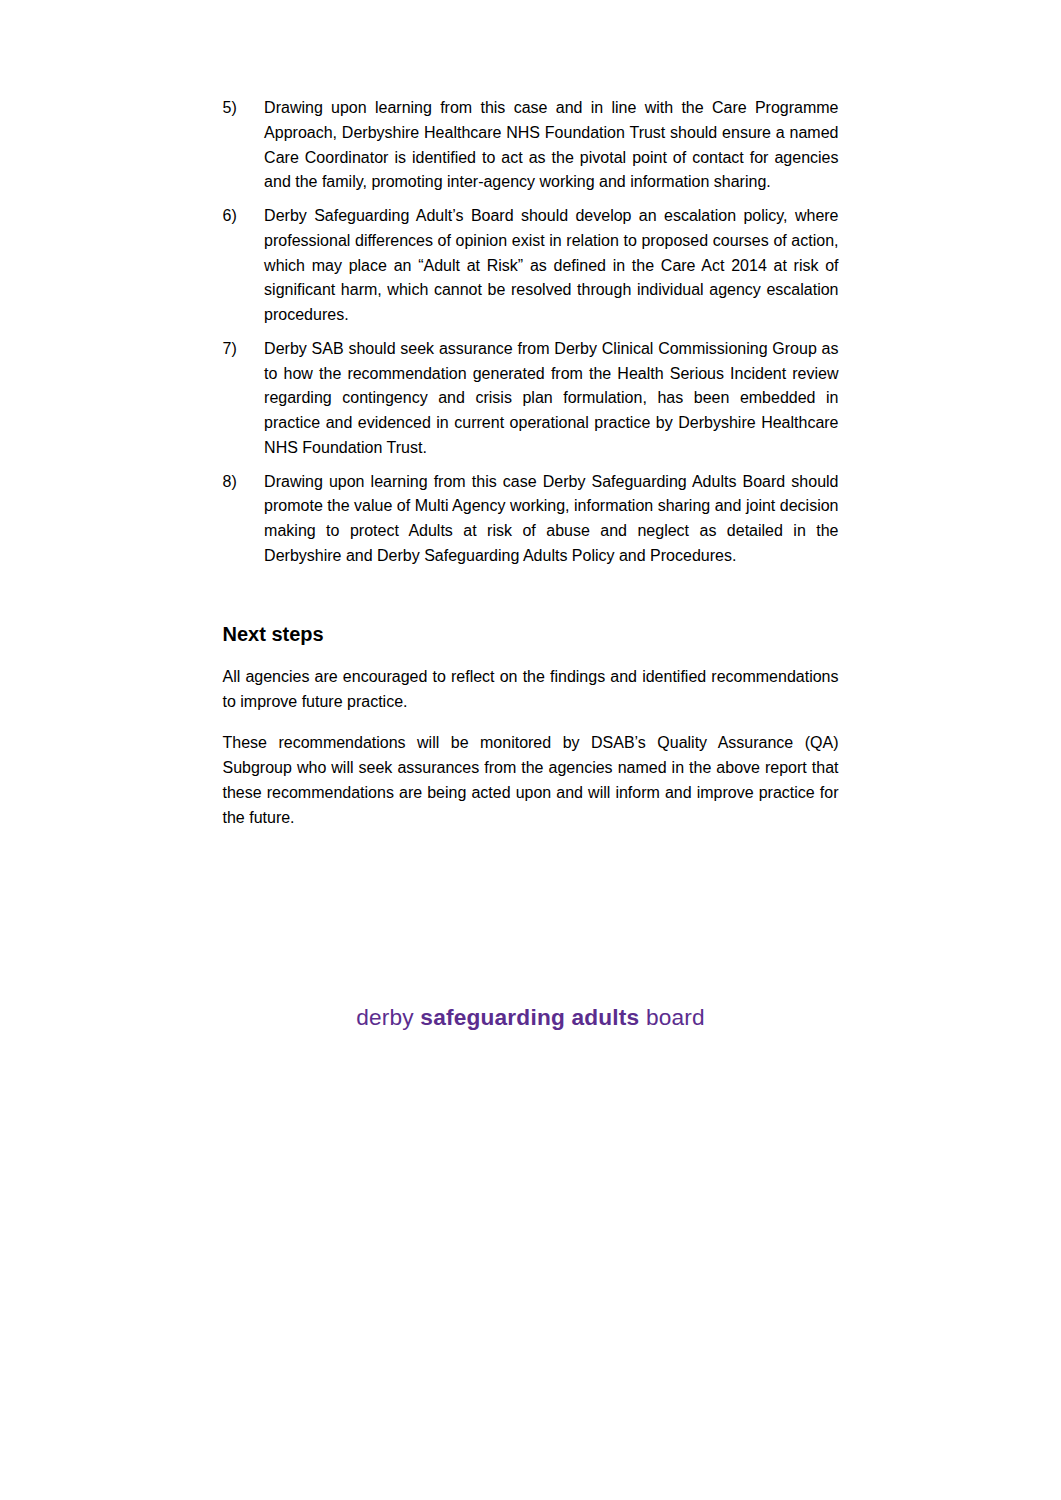5) Drawing upon learning from this case and in line with the Care Programme Approach, Derbyshire Healthcare NHS Foundation Trust should ensure a named Care Coordinator is identified to act as the pivotal point of contact for agencies and the family, promoting inter-agency working and information sharing.
6) Derby Safeguarding Adult’s Board should develop an escalation policy, where professional differences of opinion exist in relation to proposed courses of action, which may place an “Adult at Risk” as defined in the Care Act 2014 at risk of significant harm, which cannot be resolved through individual agency escalation procedures.
7) Derby SAB should seek assurance from Derby Clinical Commissioning Group as to how the recommendation generated from the Health Serious Incident review regarding contingency and crisis plan formulation, has been embedded in practice and evidenced in current operational practice by Derbyshire Healthcare NHS Foundation Trust.
8) Drawing upon learning from this case Derby Safeguarding Adults Board should promote the value of Multi Agency working, information sharing and joint decision making to protect Adults at risk of abuse and neglect as detailed in the Derbyshire and Derby Safeguarding Adults Policy and Procedures.
Next steps
All agencies are encouraged to reflect on the findings and identified recommendations to improve future practice.
These recommendations will be monitored by DSAB’s Quality Assurance (QA) Subgroup who will seek assurances from the agencies named in the above report that these recommendations are being acted upon and will inform and improve practice for the future.
derby safeguarding adults board